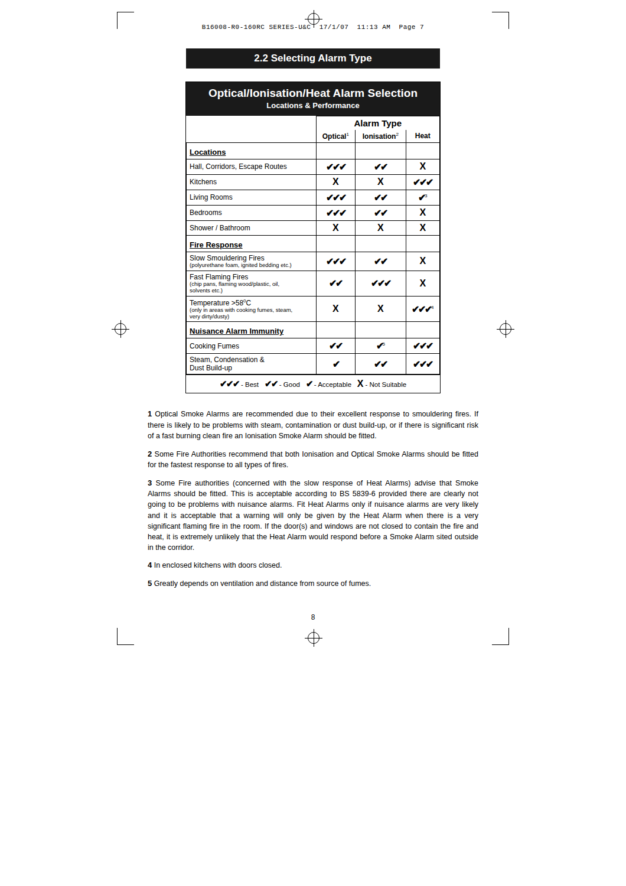B16008-R0-160RC SERIES-U&C 17/1/07 11:13 AM Page 7
2.2 Selecting Alarm Type
Optical/Ionisation/Heat Alarm Selection
Locations & Performance
| | Alarm Type |
| Optical 1 | Ionisation 2 | Heat |
| Locations | | | |
| Hall, Corridors, Escape Routes | ✔✔✔ | ✔✔ | X |
| Kitchens | X | X | ✔✔✔ |
| Living Rooms | ✔✔✔ | ✔✔ | ✔ 3 |
| Bedrooms | ✔✔✔ | ✔✔ | X |
| Shower / Bathroom | X | X | X |
| Fire Response | | | |
| Slow Smouldering Fires (polyurethane foam, ignited bedding etc.) | ✔✔✔ | ✔✔ | X |
| Fast Flaming Fires (chip pans, flaming wood/plastic, oil, solvents etc.) | ✔✔ | ✔✔✔ | X |
| Temperature >58 0 C (only in areas with cooking fumes, steam, very dirty/dusty) | X | X | ✔✔✔ 4 |
| Nuisance Alarm Immunity | | | |
| Cooking Fumes | ✔✔ | ✔ 5 | ✔✔✔ |
| Steam, Condensation & Dust Build-up | ✔ | ✔✔ | ✔✔✔ |
✔✔✔ - Best ✔✔ - Good ✔ - Acceptable X - Not Suitable
1 Optical Smoke Alarms are recommended due to their excellent response to smouldering fires. If there is likely to be problems with steam, contamination or dust build-up, or if there is significant risk of a fast burning clean fire an Ionisation Smoke Alarm should be fitted.
2 Some Fire Authorities recommend that both Ionisation and Optical Smoke Alarms should be fitted for the fastest response to all types of fires.
3 Some Fire authorities (concerned with the slow response of Heat Alarms) advise that Smoke Alarms should be fitted. This is acceptable according to BS 5839-6 provided there are clearly not going to be problems with nuisance alarms. Fit Heat Alarms only if nuisance alarms are very likely and it is acceptable that a warning will only be given by the Heat Alarm when there is a very significant flaming fire in the room. If the door(s) and windows are not closed to contain the fire and heat, it is extremely unlikely that the Heat Alarm would respond before a Smoke Alarm sited outside in the corridor.
4 In enclosed kitchens with doors closed.
5 Greatly depends on ventilation and distance from source of fumes.
8